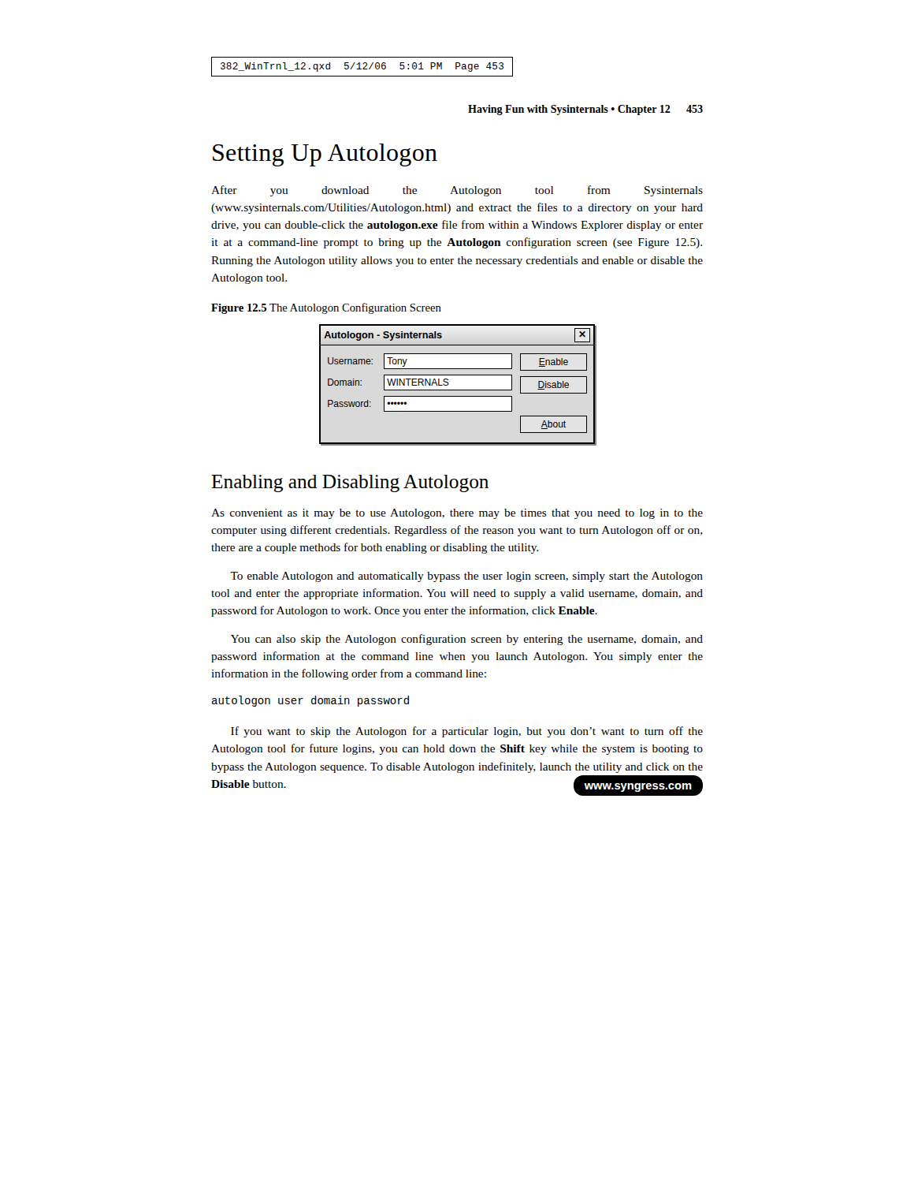382_WinTrnl_12.qxd 5/12/06 5:01 PM Page 453
Having Fun with Sysinternals • Chapter 12 453
Setting Up Autologon
After you download the Autologon tool from Sysinternals (www.sysinternals.com/Utilities/Autologon.html) and extract the files to a directory on your hard drive, you can double-click the autologon.exe file from within a Windows Explorer display or enter it at a command-line prompt to bring up the Autologon configuration screen (see Figure 12.5). Running the Autologon utility allows you to enter the necessary credentials and enable or disable the Autologon tool.
Figure 12.5 The Autologon Configuration Screen
Autologon - Sysinternals ✕
Username:
Domain:
Password:
Enable Disable
About
Enabling and Disabling Autologon
As convenient as it may be to use Autologon, there may be times that you need to log in to the computer using different credentials. Regardless of the reason you want to turn Autologon off or on, there are a couple methods for both enabling or disabling the utility.
To enable Autologon and automatically bypass the user login screen, simply start the Autologon tool and enter the appropriate information. You will need to supply a valid username, domain, and password for Autologon to work. Once you enter the information, click Enable.
You can also skip the Autologon configuration screen by entering the username, domain, and password information at the command line when you launch Autologon. You simply enter the information in the following order from a command line:
autologon user domain password
If you want to skip the Autologon for a particular login, but you don’t want to turn off the Autologon tool for future logins, you can hold down the Shift key while the system is booting to bypass the Autologon sequence. To disable Autologon indefinitely, launch the utility and click on the Disable button.
www.syngress.com